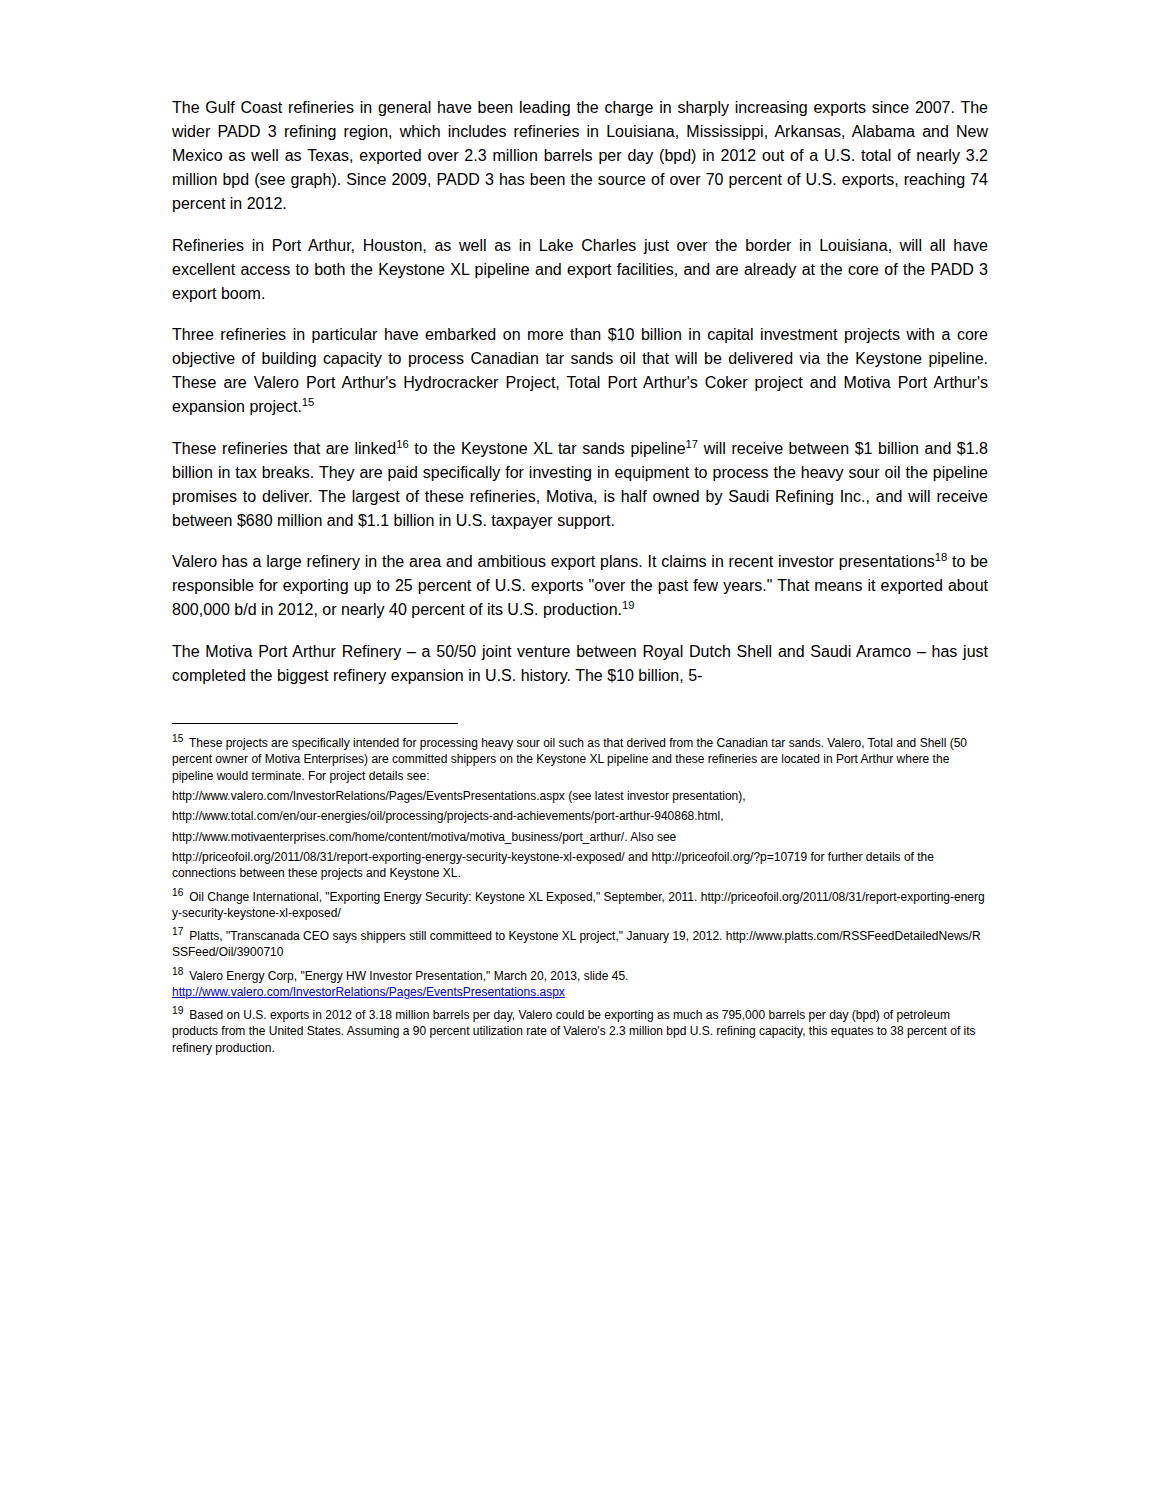The Gulf Coast refineries in general have been leading the charge in sharply increasing exports since 2007. The wider PADD 3 refining region, which includes refineries in Louisiana, Mississippi, Arkansas, Alabama and New Mexico as well as Texas, exported over 2.3 million barrels per day (bpd) in 2012 out of a U.S. total of nearly 3.2 million bpd (see graph). Since 2009, PADD 3 has been the source of over 70 percent of U.S. exports, reaching 74 percent in 2012.
Refineries in Port Arthur, Houston, as well as in Lake Charles just over the border in Louisiana, will all have excellent access to both the Keystone XL pipeline and export facilities, and are already at the core of the PADD 3 export boom.
Three refineries in particular have embarked on more than $10 billion in capital investment projects with a core objective of building capacity to process Canadian tar sands oil that will be delivered via the Keystone pipeline. These are Valero Port Arthur's Hydrocracker Project, Total Port Arthur's Coker project and Motiva Port Arthur's expansion project.15
These refineries that are linked16 to the Keystone XL tar sands pipeline17 will receive between $1 billion and $1.8 billion in tax breaks. They are paid specifically for investing in equipment to process the heavy sour oil the pipeline promises to deliver. The largest of these refineries, Motiva, is half owned by Saudi Refining Inc., and will receive between $680 million and $1.1 billion in U.S. taxpayer support.
Valero has a large refinery in the area and ambitious export plans. It claims in recent investor presentations18 to be responsible for exporting up to 25 percent of U.S. exports "over the past few years." That means it exported about 800,000 b/d in 2012, or nearly 40 percent of its U.S. production.19
The Motiva Port Arthur Refinery – a 50/50 joint venture between Royal Dutch Shell and Saudi Aramco – has just completed the biggest refinery expansion in U.S. history. The $10 billion, 5-
15 These projects are specifically intended for processing heavy sour oil such as that derived from the Canadian tar sands. Valero, Total and Shell (50 percent owner of Motiva Enterprises) are committed shippers on the Keystone XL pipeline and these refineries are located in Port Arthur where the pipeline would terminate. For project details see:
http://www.valero.com/InvestorRelations/Pages/EventsPresentations.aspx (see latest investor presentation),
http://www.total.com/en/our-energies/oil/processing/projects-and-achievements/port-arthur-940868.html,
http://www.motivaenterprises.com/home/content/motiva/motiva_business/port_arthur/. Also see
http://priceofoil.org/2011/08/31/report-exporting-energy-security-keystone-xl-exposed/ and http://priceofoil.org/?p=10719 for further details of the connections between these projects and Keystone XL.
16 Oil Change International, "Exporting Energy Security: Keystone XL Exposed," September, 2011. http://priceofoil.org/2011/08/31/report-exporting-energy-security-keystone-xl-exposed/
17 Platts, "Transcanada CEO says shippers still committeed to Keystone XL project," January 19, 2012. http://www.platts.com/RSSFeedDetailedNews/RSSFeed/Oil/3900710
18 Valero Energy Corp, "Energy HW Investor Presentation," March 20, 2013, slide 45.
http://www.valero.com/InvestorRelations/Pages/EventsPresentations.aspx
19 Based on U.S. exports in 2012 of 3.18 million barrels per day, Valero could be exporting as much as 795,000 barrels per day (bpd) of petroleum products from the United States. Assuming a 90 percent utilization rate of Valero's 2.3 million bpd U.S. refining capacity, this equates to 38 percent of its refinery production.